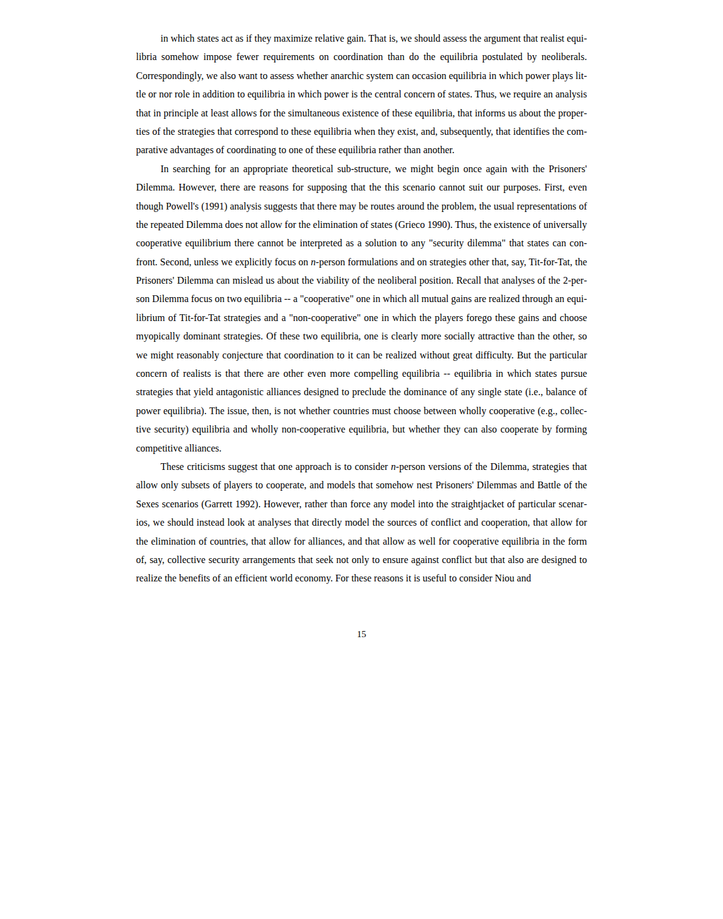in which states act as if they maximize relative gain. That is, we should assess the argument that realist equilibria somehow impose fewer requirements on coordination than do the equilibria postulated by neoliberals. Correspondingly, we also want to assess whether anarchic system can occasion equilibria in which power plays little or nor role in addition to equilibria in which power is the central concern of states. Thus, we require an analysis that in principle at least allows for the simultaneous existence of these equilibria, that informs us about the properties of the strategies that correspond to these equilibria when they exist, and, subsequently, that identifies the comparative advantages of coordinating to one of these equilibria rather than another.
In searching for an appropriate theoretical sub-structure, we might begin once again with the Prisoners' Dilemma. However, there are reasons for supposing that the this scenario cannot suit our purposes. First, even though Powell's (1991) analysis suggests that there may be routes around the problem, the usual representations of the repeated Dilemma does not allow for the elimination of states (Grieco 1990). Thus, the existence of universally cooperative equilibrium there cannot be interpreted as a solution to any "security dilemma" that states can confront. Second, unless we explicitly focus on n-person formulations and on strategies other that, say, Tit-for-Tat, the Prisoners' Dilemma can mislead us about the viability of the neoliberal position. Recall that analyses of the 2-person Dilemma focus on two equilibria -- a "cooperative" one in which all mutual gains are realized through an equilibrium of Tit-for-Tat strategies and a "non-cooperative" one in which the players forego these gains and choose myopically dominant strategies. Of these two equilibria, one is clearly more socially attractive than the other, so we might reasonably conjecture that coordination to it can be realized without great difficulty. But the particular concern of realists is that there are other even more compelling equilibria -- equilibria in which states pursue strategies that yield antagonistic alliances designed to preclude the dominance of any single state (i.e., balance of power equilibria). The issue, then, is not whether countries must choose between wholly cooperative (e.g., collective security) equilibria and wholly non-cooperative equilibria, but whether they can also cooperate by forming competitive alliances.
These criticisms suggest that one approach is to consider n-person versions of the Dilemma, strategies that allow only subsets of players to cooperate, and models that somehow nest Prisoners' Dilemmas and Battle of the Sexes scenarios (Garrett 1992). However, rather than force any model into the straightjacket of particular scenarios, we should instead look at analyses that directly model the sources of conflict and cooperation, that allow for the elimination of countries, that allow for alliances, and that allow as well for cooperative equilibria in the form of, say, collective security arrangements that seek not only to ensure against conflict but that also are designed to realize the benefits of an efficient world economy. For these reasons it is useful to consider Niou and
15